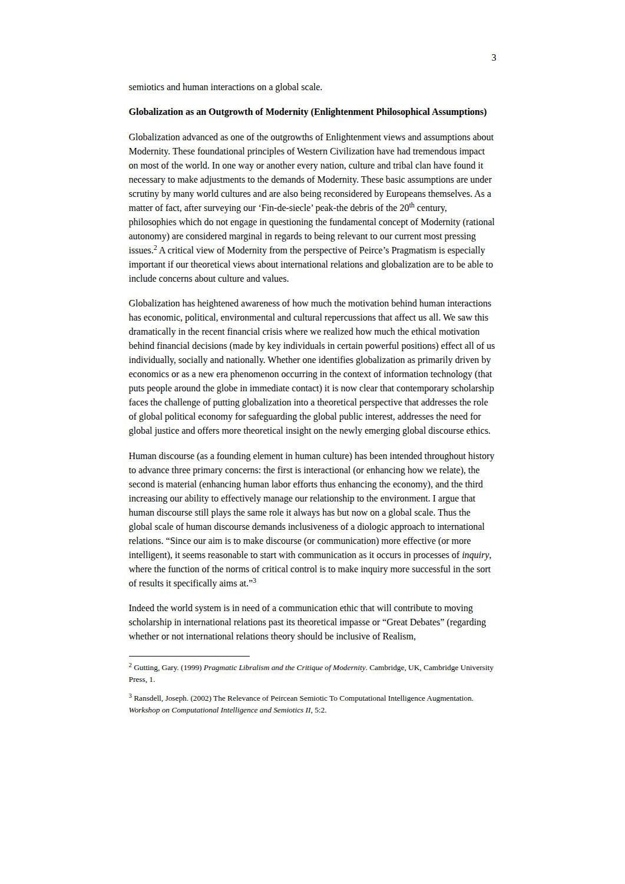3
semiotics and human interactions on a global scale.
Globalization as an Outgrowth of Modernity (Enlightenment Philosophical Assumptions)
Globalization advanced as one of the outgrowths of Enlightenment views and assumptions about Modernity. These foundational principles of Western Civilization have had tremendous impact on most of the world. In one way or another every nation, culture and tribal clan have found it necessary to make adjustments to the demands of Modernity. These basic assumptions are under scrutiny by many world cultures and are also being reconsidered by Europeans themselves. As a matter of fact, after surveying our ‘Fin-de-siecle’ peak-the debris of the 20th century, philosophies which do not engage in questioning the fundamental concept of Modernity (rational autonomy) are considered marginal in regards to being relevant to our current most pressing issues.2 A critical view of Modernity from the perspective of Peirce’s Pragmatism is especially important if our theoretical views about international relations and globalization are to be able to include concerns about culture and values.
Globalization has heightened awareness of how much the motivation behind human interactions has economic, political, environmental and cultural repercussions that affect us all. We saw this dramatically in the recent financial crisis where we realized how much the ethical motivation behind financial decisions (made by key individuals in certain powerful positions) effect all of us individually, socially and nationally. Whether one identifies globalization as primarily driven by economics or as a new era phenomenon occurring in the context of information technology (that puts people around the globe in immediate contact) it is now clear that contemporary scholarship faces the challenge of putting globalization into a theoretical perspective that addresses the role of global political economy for safeguarding the global public interest, addresses the need for global justice and offers more theoretical insight on the newly emerging global discourse ethics.
Human discourse (as a founding element in human culture) has been intended throughout history to advance three primary concerns: the first is interactional (or enhancing how we relate), the second is material (enhancing human labor efforts thus enhancing the economy), and the third increasing our ability to effectively manage our relationship to the environment. I argue that human discourse still plays the same role it always has but now on a global scale. Thus the global scale of human discourse demands inclusiveness of a diologic approach to international relations. “Since our aim is to make discourse (or communication) more effective (or more intelligent), it seems reasonable to start with communication as it occurs in processes of inquiry, where the function of the norms of critical control is to make inquiry more successful in the sort of results it specifically aims at.”3
Indeed the world system is in need of a communication ethic that will contribute to moving scholarship in international relations past its theoretical impasse or “Great Debates” (regarding whether or not international relations theory should be inclusive of Realism,
2 Gutting, Gary. (1999) Pragmatic Libralism and the Critique of Modernity. Cambridge, UK, Cambridge University Press, 1.
3 Ransdell, Joseph. (2002) The Relevance of Peircean Semiotic To Computational Intelligence Augmentation. Workshop on Computational Intelligence and Semiotics II, 5:2.